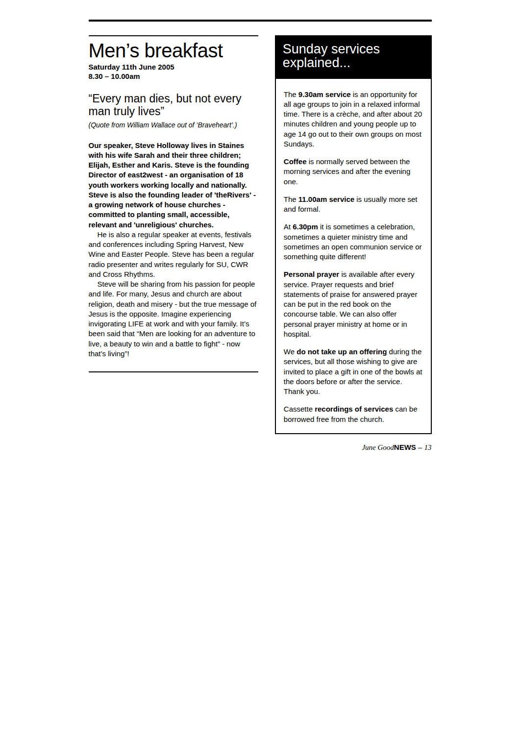Men’s breakfast
Saturday 11th June 2005
8.30 – 10.00am
“Every man dies, but not every man truly lives”
(Quote from William Wallace out of ‘Braveheart’.)
Our speaker, Steve Holloway lives in Staines with his wife Sarah and their three children; Elijah, Esther and Karis. Steve is the founding Director of east2west - an organisation of 18 youth workers working locally and nationally. Steve is also the founding leader of 'theRivers' - a growing network of house churches - committed to planting small, accessible, relevant and 'unreligious' churches.
He is also a regular speaker at events, festivals and conferences including Spring Harvest, New Wine and Easter People. Steve has been a regular radio presenter and writes regularly for SU, CWR and Cross Rhythms.
Steve will be sharing from his passion for people and life. For many, Jesus and church are about religion, death and misery - but the true message of Jesus is the opposite. Imagine experiencing invigorating LIFE at work and with your family. It’s been said that “Men are looking for an adventure to live, a beauty to win and a battle to fight” - now that’s living”!
Sunday services
explained...
The 9.30am service is an opportunity for all age groups to join in a relaxed informal time. There is a crèche, and after about 20 minutes children and young people up to age 14 go out to their own groups on most Sundays.
Coffee is normally served between the morning services and after the evening one.
The 11.00am service is usually more set and formal.
At 6.30pm it is sometimes a celebration, sometimes a quieter ministry time and sometimes an open communion service or something quite different!
Personal prayer is available after every service. Prayer requests and brief statements of praise for answered prayer can be put in the red book on the concourse table. We can also offer personal prayer ministry at home or in hospital.
We do not take up an offering during the services, but all those wishing to give are invited to place a gift in one of the bowls at the doors before or after the service. Thank you.
Cassette recordings of services can be borrowed free from the church.
June Good NEWS – 13